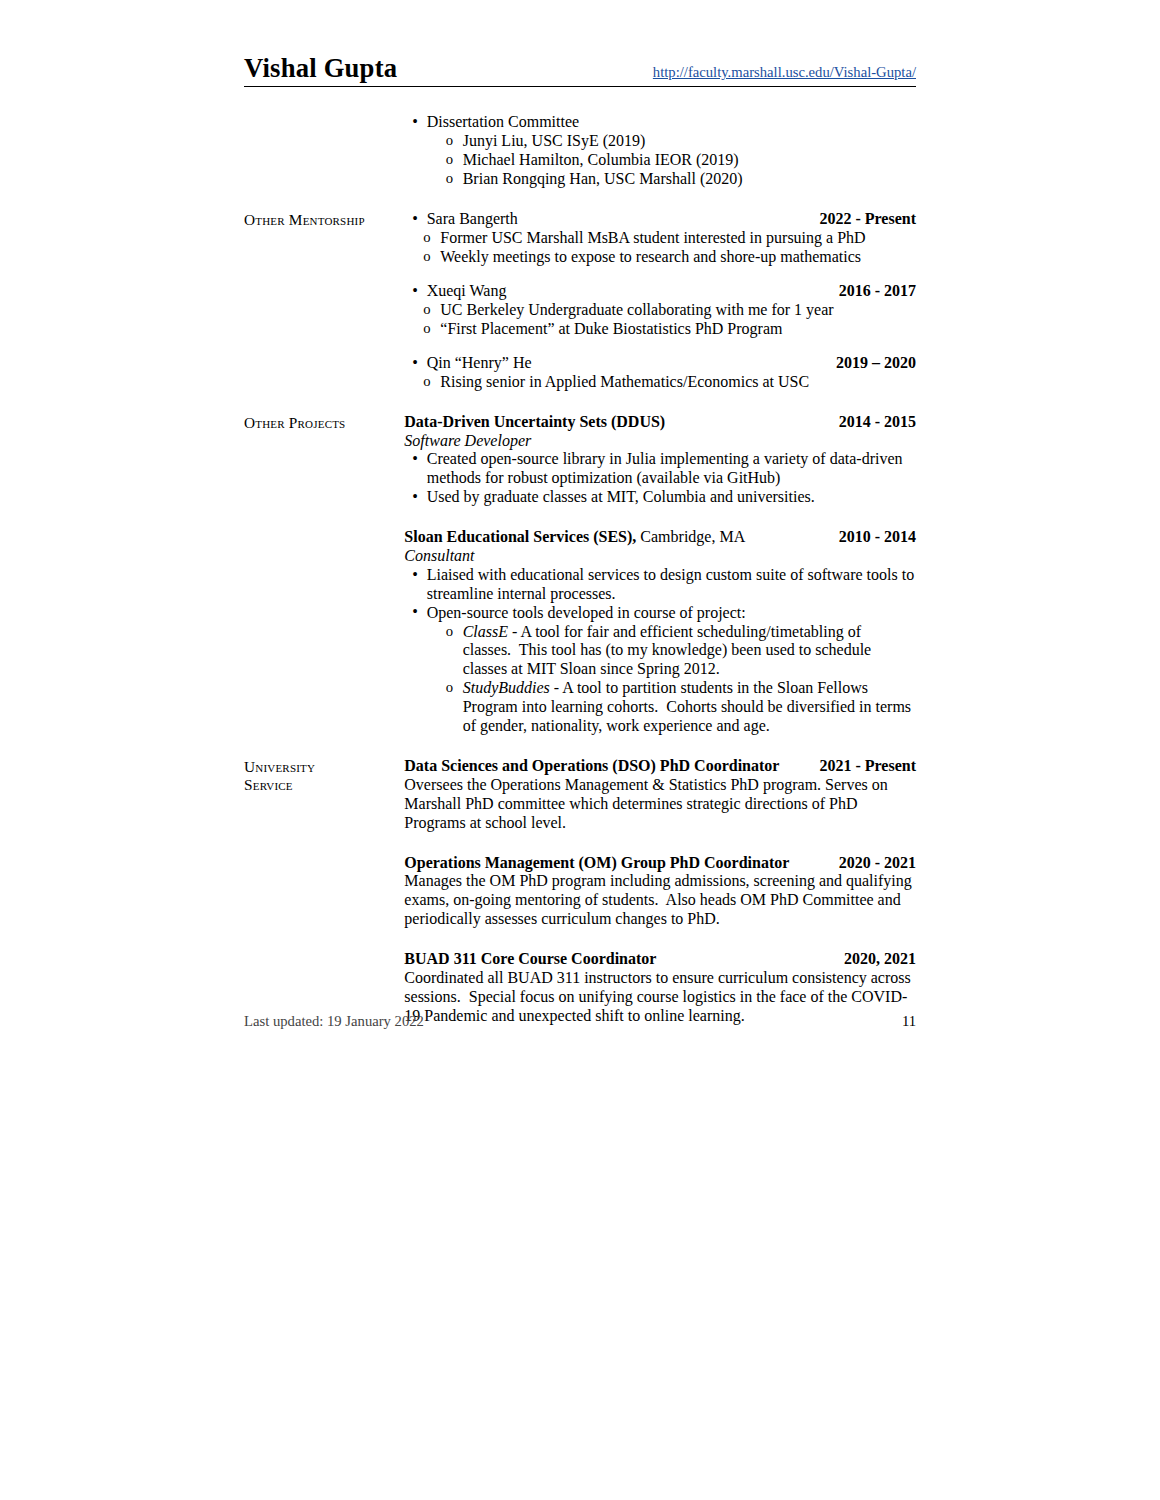Vishal Gupta
http://faculty.marshall.usc.edu/Vishal-Gupta/
Dissertation Committee
Junyi Liu, USC ISyE (2019)
Michael Hamilton, Columbia IEOR (2019)
Brian Rongqing Han, USC Marshall (2020)
Other Mentorship
Sara Bangerth 2022 - Present
Former USC Marshall MsBA student interested in pursuing a PhD
Weekly meetings to expose to research and shore-up mathematics
Xueqi Wang 2016 - 2017
UC Berkeley Undergraduate collaborating with me for 1 year
“First Placement” at Duke Biostatistics PhD Program
Qin “Henry” He 2019 – 2020
Rising senior in Applied Mathematics/Economics at USC
Other Projects
Data-Driven Uncertainty Sets (DDUS) 2014 - 2015
Software Developer
Created open-source library in Julia implementing a variety of data-driven methods for robust optimization (available via GitHub)
Used by graduate classes at MIT, Columbia and universities.
Sloan Educational Services (SES), Cambridge, MA 2010 - 2014
Consultant
Liaised with educational services to design custom suite of software tools to streamline internal processes.
Open-source tools developed in course of project:
ClassE - A tool for fair and efficient scheduling/timetabling of classes. This tool has (to my knowledge) been used to schedule classes at MIT Sloan since Spring 2012.
StudyBuddies - A tool to partition students in the Sloan Fellows Program into learning cohorts. Cohorts should be diversified in terms of gender, nationality, work experience and age.
University
Service
Data Sciences and Operations (DSO) PhD Coordinator 2021 - Present
Oversees the Operations Management & Statistics PhD program. Serves on Marshall PhD committee which determines strategic directions of PhD Programs at school level.
Operations Management (OM) Group PhD Coordinator 2020 - 2021
Manages the OM PhD program including admissions, screening and qualifying exams, on-going mentoring of students. Also heads OM PhD Committee and periodically assesses curriculum changes to PhD.
BUAD 311 Core Course Coordinator 2020, 2021
Coordinated all BUAD 311 instructors to ensure curriculum consistency across sessions. Special focus on unifying course logistics in the face of the COVID-19 Pandemic and unexpected shift to online learning.
Last updated: 19 January 2022 11